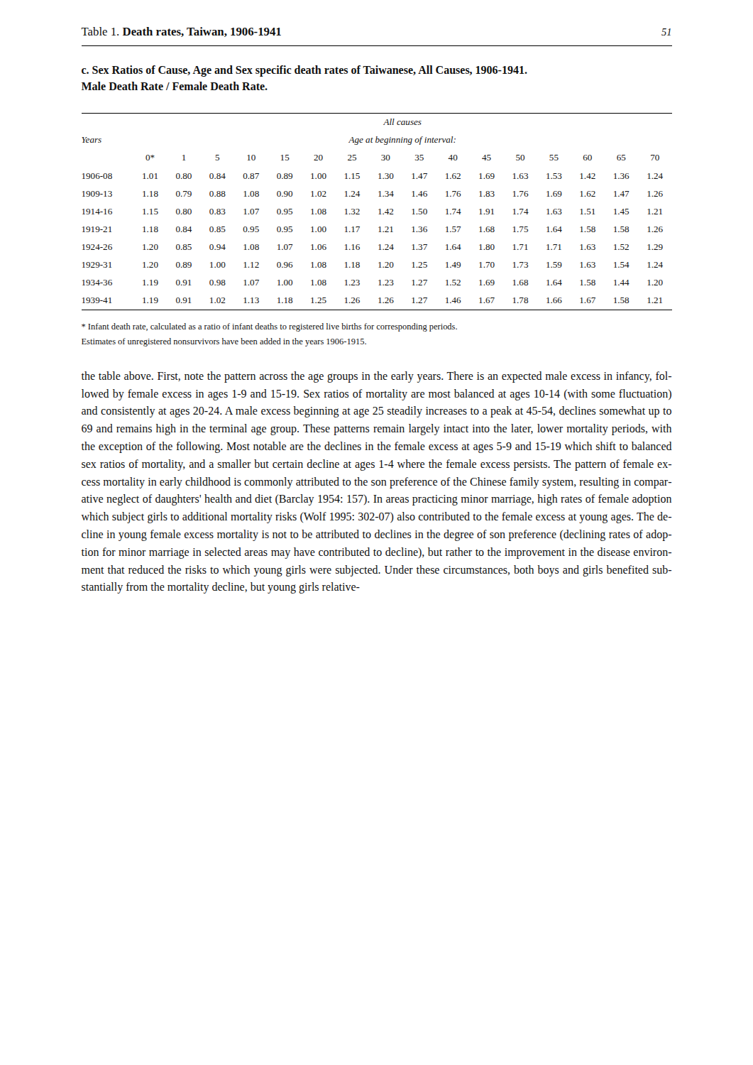Table 1. Death rates, Taiwan, 1906-1941
51
c. Sex Ratios of Cause, Age and Sex specific death rates of Taiwanese, All Causes, 1906-1941.
Male Death Rate / Female Death Rate.
| | All causes |
| --- | --- |
| Years | Age at beginning of interval: |
| | 0* | 1 | 5 | 10 | 15 | 20 | 25 | 30 | 35 | 40 | 45 | 50 | 55 | 60 | 65 | 70 |
| 1906-08 | 1.01 | 0.80 | 0.84 | 0.87 | 0.89 | 1.00 | 1.15 | 1.30 | 1.47 | 1.62 | 1.69 | 1.63 | 1.53 | 1.42 | 1.36 | 1.24 |
| 1909-13 | 1.18 | 0.79 | 0.88 | 1.08 | 0.90 | 1.02 | 1.24 | 1.34 | 1.46 | 1.76 | 1.83 | 1.76 | 1.69 | 1.62 | 1.47 | 1.26 |
| 1914-16 | 1.15 | 0.80 | 0.83 | 1.07 | 0.95 | 1.08 | 1.32 | 1.42 | 1.50 | 1.74 | 1.91 | 1.74 | 1.63 | 1.51 | 1.45 | 1.21 |
| 1919-21 | 1.18 | 0.84 | 0.85 | 0.95 | 0.95 | 1.00 | 1.17 | 1.21 | 1.36 | 1.57 | 1.68 | 1.75 | 1.64 | 1.58 | 1.58 | 1.26 |
| 1924-26 | 1.20 | 0.85 | 0.94 | 1.08 | 1.07 | 1.06 | 1.16 | 1.24 | 1.37 | 1.64 | 1.80 | 1.71 | 1.71 | 1.63 | 1.52 | 1.29 |
| 1929-31 | 1.20 | 0.89 | 1.00 | 1.12 | 0.96 | 1.08 | 1.18 | 1.20 | 1.25 | 1.49 | 1.70 | 1.73 | 1.59 | 1.63 | 1.54 | 1.24 |
| 1934-36 | 1.19 | 0.91 | 0.98 | 1.07 | 1.00 | 1.08 | 1.23 | 1.23 | 1.27 | 1.52 | 1.69 | 1.68 | 1.64 | 1.58 | 1.44 | 1.20 |
| 1939-41 | 1.19 | 0.91 | 1.02 | 1.13 | 1.18 | 1.25 | 1.26 | 1.26 | 1.27 | 1.46 | 1.67 | 1.78 | 1.66 | 1.67 | 1.58 | 1.21 |
* Infant death rate, calculated as a ratio of infant deaths to registered live births for corresponding periods.
Estimates of unregistered nonsurvivors have been added in the years 1906-1915.
the table above. First, note the pattern across the age groups in the early years. There is an expected male excess in infancy, followed by female excess in ages 1-9 and 15-19. Sex ratios of mortality are most balanced at ages 10-14 (with some fluctuation) and consistently at ages 20-24. A male excess beginning at age 25 steadily increases to a peak at 45-54, declines somewhat up to 69 and remains high in the terminal age group. These patterns remain largely intact into the later, lower mortality periods, with the exception of the following. Most notable are the declines in the female excess at ages 5-9 and 15-19 which shift to balanced sex ratios of mortality, and a smaller but certain decline at ages 1-4 where the female excess persists. The pattern of female excess mortality in early childhood is commonly attributed to the son preference of the Chinese family system, resulting in comparative neglect of daughters' health and diet (Barclay 1954: 157). In areas practicing minor marriage, high rates of female adoption which subject girls to additional mortality risks (Wolf 1995: 302-07) also contributed to the female excess at young ages. The decline in young female excess mortality is not to be attributed to declines in the degree of son preference (declining rates of adoption for minor marriage in selected areas may have contributed to decline), but rather to the improvement in the disease environment that reduced the risks to which young girls were subjected. Under these circumstances, both boys and girls benefited substantially from the mortality decline, but young girls relative-